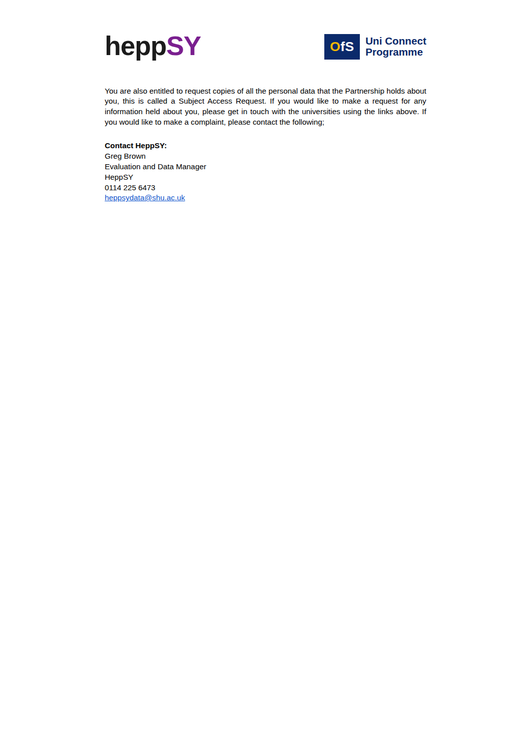hepp SY
OfS
Uni Connect Programme
You are also entitled to request copies of all the personal data that the Partnership holds about you, this is called a Subject Access Request. If you would like to make a request for any information held about you, please get in touch with the universities using the links above. If you would like to make a complaint, please contact the following;
Contact HeppSY:
Greg Brown
Evaluation and Data Manager
HeppSY
0114 225 6473
heppsydata@shu.ac.uk